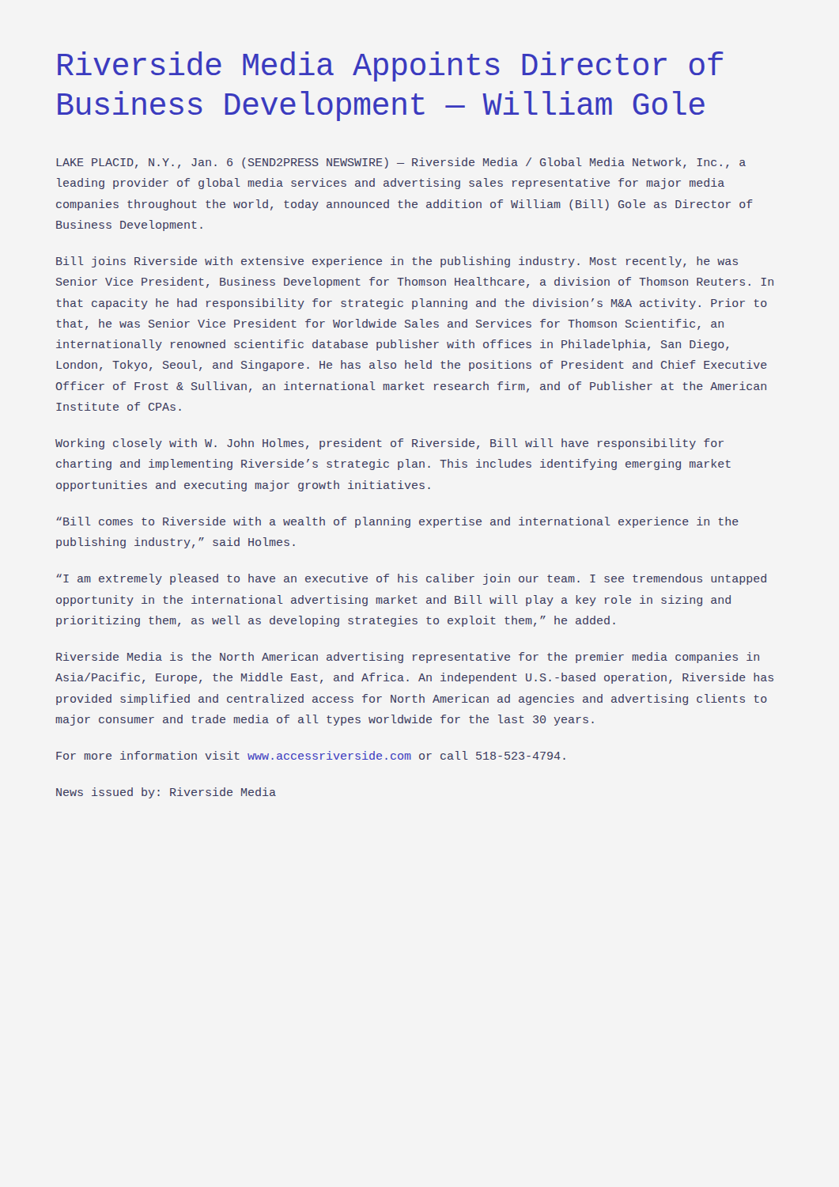Riverside Media Appoints Director of Business Development — William Gole
LAKE PLACID, N.Y., Jan. 6 (SEND2PRESS NEWSWIRE) — Riverside Media / Global Media Network, Inc., a leading provider of global media services and advertising sales representative for major media companies throughout the world, today announced the addition of William (Bill) Gole as Director of Business Development.
Bill joins Riverside with extensive experience in the publishing industry. Most recently, he was Senior Vice President, Business Development for Thomson Healthcare, a division of Thomson Reuters. In that capacity he had responsibility for strategic planning and the division’s M&A activity. Prior to that, he was Senior Vice President for Worldwide Sales and Services for Thomson Scientific, an internationally renowned scientific database publisher with offices in Philadelphia, San Diego, London, Tokyo, Seoul, and Singapore. He has also held the positions of President and Chief Executive Officer of Frost & Sullivan, an international market research firm, and of Publisher at the American Institute of CPAs.
Working closely with W. John Holmes, president of Riverside, Bill will have responsibility for charting and implementing Riverside’s strategic plan. This includes identifying emerging market opportunities and executing major growth initiatives.
“Bill comes to Riverside with a wealth of planning expertise and international experience in the publishing industry,” said Holmes.
“I am extremely pleased to have an executive of his caliber join our team. I see tremendous untapped opportunity in the international advertising market and Bill will play a key role in sizing and prioritizing them, as well as developing strategies to exploit them,” he added.
Riverside Media is the North American advertising representative for the premier media companies in Asia/Pacific, Europe, the Middle East, and Africa. An independent U.S.-based operation, Riverside has provided simplified and centralized access for North American ad agencies and advertising clients to major consumer and trade media of all types worldwide for the last 30 years.
For more information visit www.accessriverside.com or call 518-523-4794.
News issued by: Riverside Media